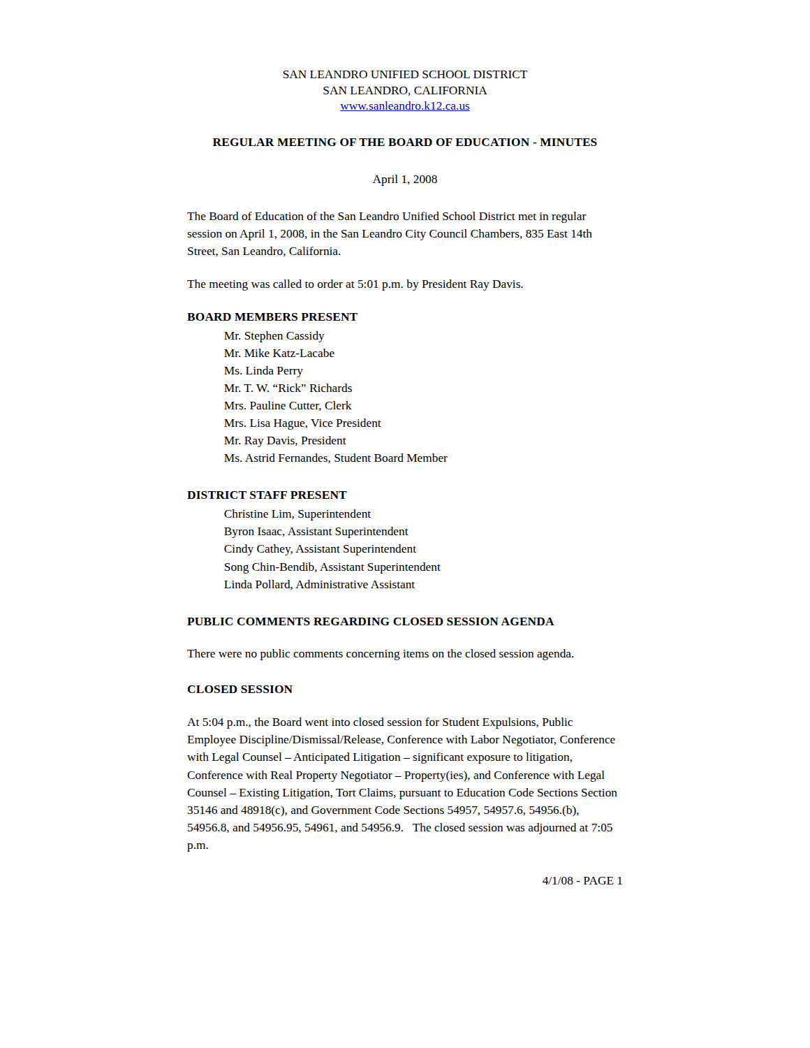SAN LEANDRO UNIFIED SCHOOL DISTRICT
SAN LEANDRO, CALIFORNIA
www.sanleandro.k12.ca.us
REGULAR MEETING OF THE BOARD OF EDUCATION - MINUTES
April 1, 2008
The Board of Education of the San Leandro Unified School District met in regular session on April 1, 2008, in the San Leandro City Council Chambers, 835 East 14th Street, San Leandro, California.
The meeting was called to order at 5:01 p.m. by President Ray Davis.
BOARD MEMBERS PRESENT
Mr. Stephen Cassidy
Mr. Mike Katz-Lacabe
Ms. Linda Perry
Mr. T. W. “Rick” Richards
Mrs. Pauline Cutter, Clerk
Mrs. Lisa Hague, Vice President
Mr. Ray Davis, President
Ms. Astrid Fernandes, Student Board Member
DISTRICT STAFF PRESENT
Christine Lim, Superintendent
Byron Isaac, Assistant Superintendent
Cindy Cathey, Assistant Superintendent
Song Chin-Bendib, Assistant Superintendent
Linda Pollard, Administrative Assistant
PUBLIC COMMENTS REGARDING CLOSED SESSION AGENDA
There were no public comments concerning items on the closed session agenda.
CLOSED SESSION
At 5:04 p.m., the Board went into closed session for Student Expulsions, Public Employee Discipline/Dismissal/Release, Conference with Labor Negotiator, Conference with Legal Counsel – Anticipated Litigation – significant exposure to litigation, Conference with Real Property Negotiator – Property(ies), and Conference with Legal Counsel – Existing Litigation, Tort Claims, pursuant to Education Code Sections Section 35146 and 48918(c), and Government Code Sections 54957, 54957.6, 54956.(b), 54956.8, and 54956.95, 54961, and 54956.9. The closed session was adjourned at 7:05 p.m.
4/1/08 - PAGE 1